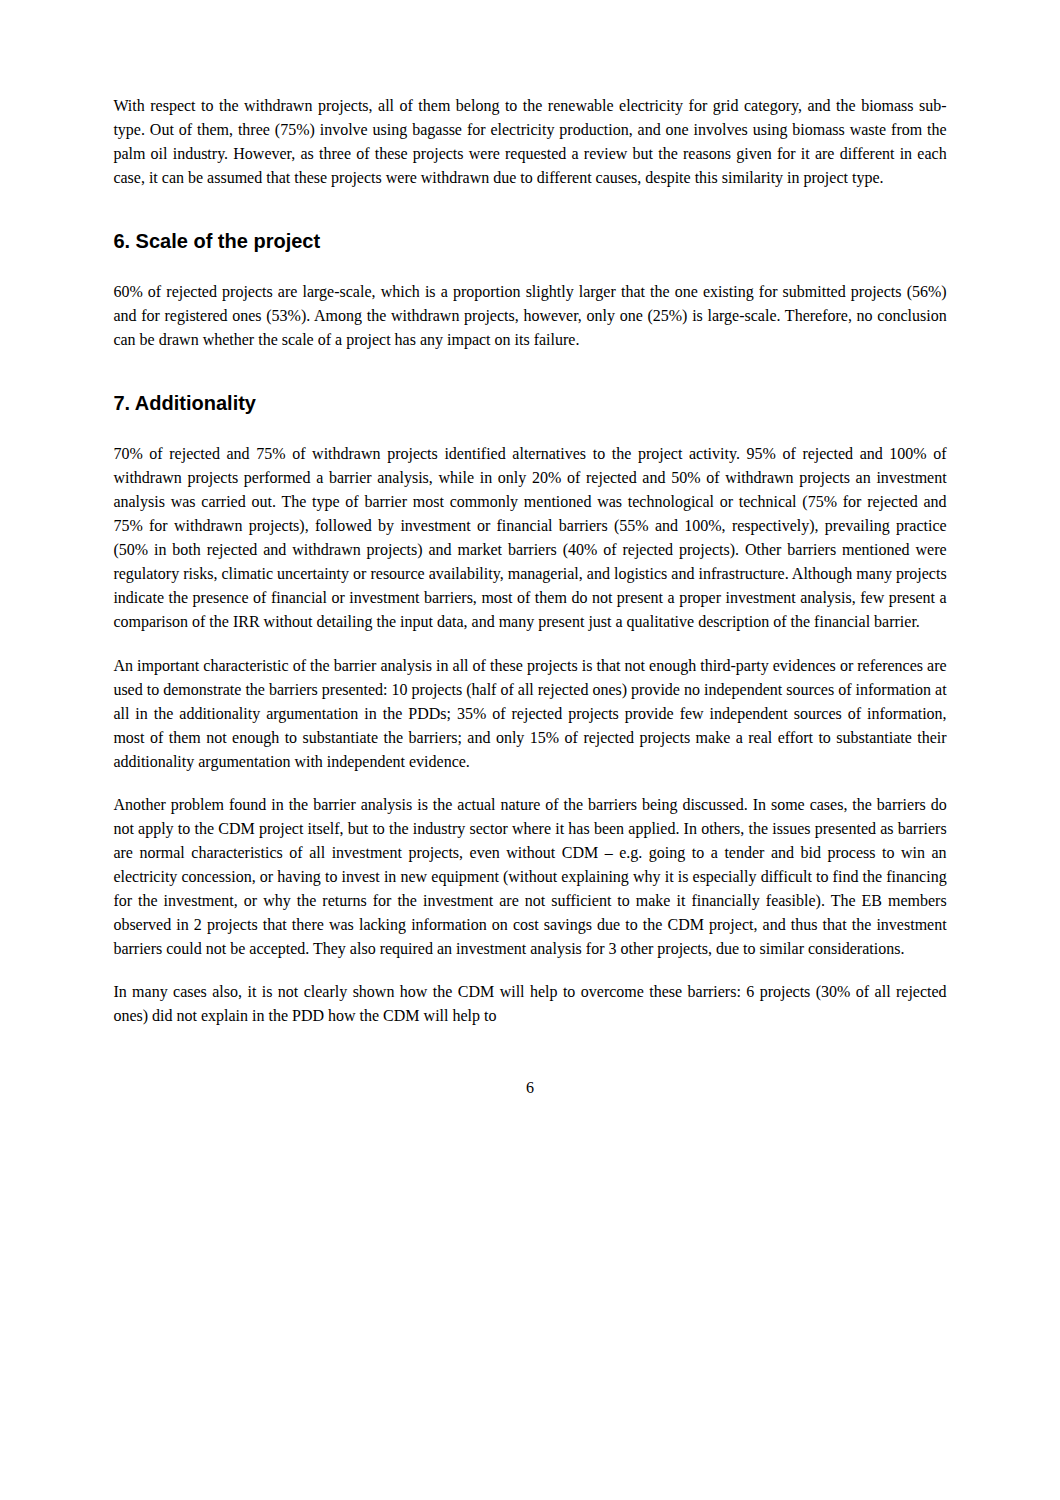With respect to the withdrawn projects, all of them belong to the renewable electricity for grid category, and the biomass sub-type. Out of them, three (75%) involve using bagasse for electricity production, and one involves using biomass waste from the palm oil industry. However, as three of these projects were requested a review but the reasons given for it are different in each case, it can be assumed that these projects were withdrawn due to different causes, despite this similarity in project type.
6. Scale of the project
60% of rejected projects are large-scale, which is a proportion slightly larger that the one existing for submitted projects (56%) and for registered ones (53%). Among the withdrawn projects, however, only one (25%) is large-scale. Therefore, no conclusion can be drawn whether the scale of a project has any impact on its failure.
7. Additionality
70% of rejected and 75% of withdrawn projects identified alternatives to the project activity. 95% of rejected and 100% of withdrawn projects performed a barrier analysis, while in only 20% of rejected and 50% of withdrawn projects an investment analysis was carried out. The type of barrier most commonly mentioned was technological or technical (75% for rejected and 75% for withdrawn projects), followed by investment or financial barriers (55% and 100%, respectively), prevailing practice (50% in both rejected and withdrawn projects) and market barriers (40% of rejected projects). Other barriers mentioned were regulatory risks, climatic uncertainty or resource availability, managerial, and logistics and infrastructure. Although many projects indicate the presence of financial or investment barriers, most of them do not present a proper investment analysis, few present a comparison of the IRR without detailing the input data, and many present just a qualitative description of the financial barrier.
An important characteristic of the barrier analysis in all of these projects is that not enough third-party evidences or references are used to demonstrate the barriers presented: 10 projects (half of all rejected ones) provide no independent sources of information at all in the additionality argumentation in the PDDs; 35% of rejected projects provide few independent sources of information, most of them not enough to substantiate the barriers; and only 15% of rejected projects make a real effort to substantiate their additionality argumentation with independent evidence.
Another problem found in the barrier analysis is the actual nature of the barriers being discussed. In some cases, the barriers do not apply to the CDM project itself, but to the industry sector where it has been applied. In others, the issues presented as barriers are normal characteristics of all investment projects, even without CDM – e.g. going to a tender and bid process to win an electricity concession, or having to invest in new equipment (without explaining why it is especially difficult to find the financing for the investment, or why the returns for the investment are not sufficient to make it financially feasible). The EB members observed in 2 projects that there was lacking information on cost savings due to the CDM project, and thus that the investment barriers could not be accepted. They also required an investment analysis for 3 other projects, due to similar considerations.
In many cases also, it is not clearly shown how the CDM will help to overcome these barriers: 6 projects (30% of all rejected ones) did not explain in the PDD how the CDM will help to
6